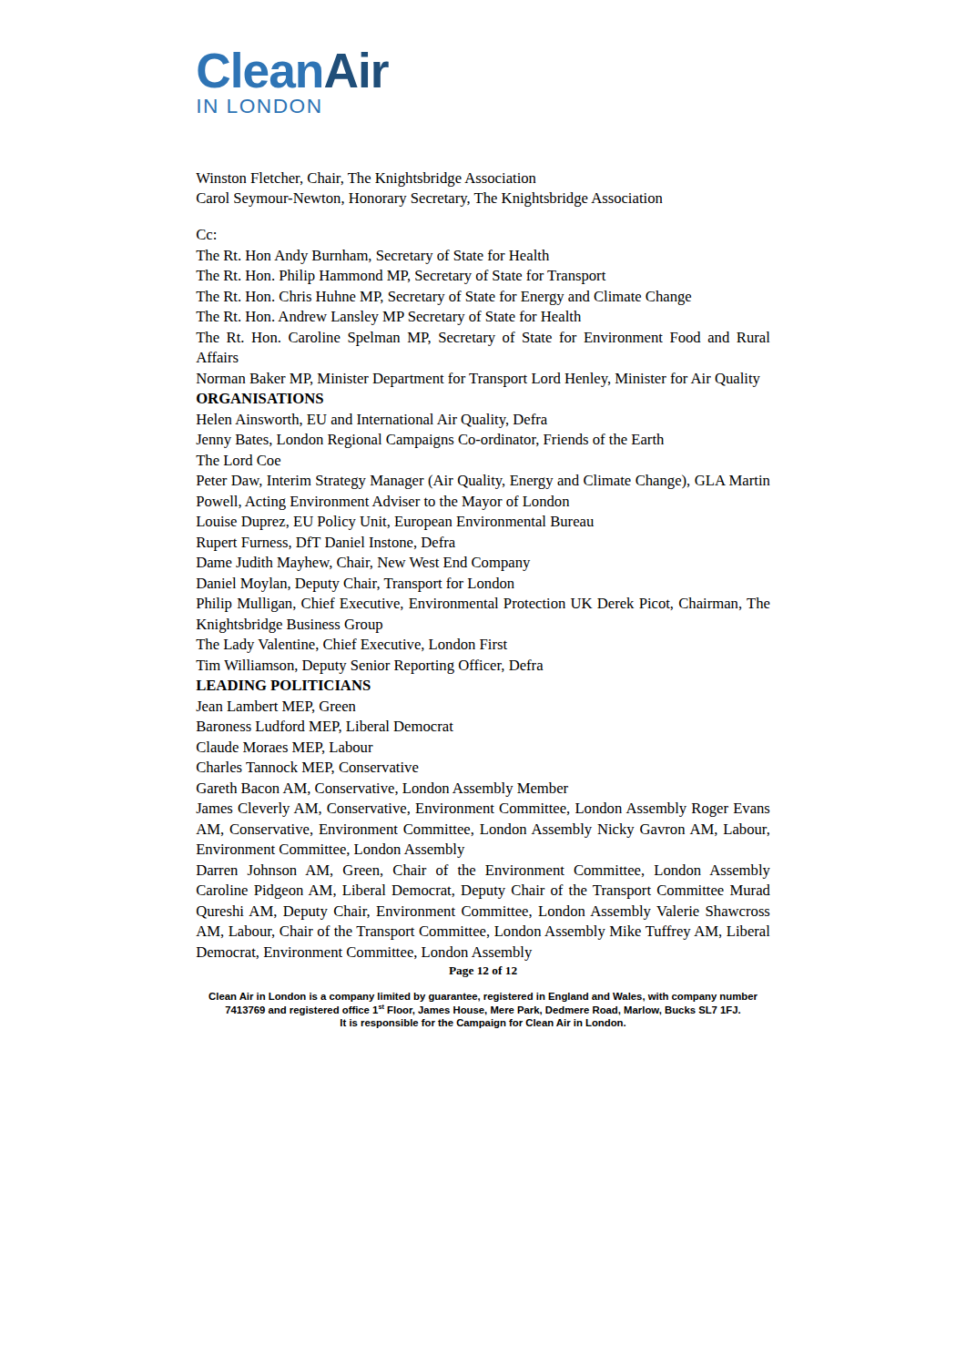Clean Air
IN LONDON
Winston Fletcher, Chair, The Knightsbridge Association
Carol Seymour-Newton, Honorary Secretary, The Knightsbridge Association
Cc:
The Rt. Hon Andy Burnham, Secretary of State for Health
The Rt. Hon. Philip Hammond MP, Secretary of State for Transport
The Rt. Hon. Chris Huhne MP, Secretary of State for Energy and Climate Change
The Rt. Hon. Andrew Lansley MP Secretary of State for Health
The Rt. Hon. Caroline Spelman MP, Secretary of State for Environment Food and Rural Affairs
Norman Baker MP, Minister Department for Transport Lord Henley, Minister for Air Quality
ORGANISATIONS
Helen Ainsworth, EU and International Air Quality, Defra
Jenny Bates, London Regional Campaigns Co-ordinator, Friends of the Earth
The Lord Coe
Peter Daw, Interim Strategy Manager (Air Quality, Energy and Climate Change), GLA Martin Powell, Acting Environment Adviser to the Mayor of London
Louise Duprez, EU Policy Unit, European Environmental Bureau
Rupert Furness, DfT Daniel Instone, Defra
Dame Judith Mayhew, Chair, New West End Company
Daniel Moylan, Deputy Chair, Transport for London
Philip Mulligan, Chief Executive, Environmental Protection UK Derek Picot, Chairman, The Knightsbridge Business Group
The Lady Valentine, Chief Executive, London First
Tim Williamson, Deputy Senior Reporting Officer, Defra
LEADING POLITICIANS
Jean Lambert MEP, Green
Baroness Ludford MEP, Liberal Democrat
Claude Moraes MEP, Labour
Charles Tannock MEP, Conservative
Gareth Bacon AM, Conservative, London Assembly Member
James Cleverly AM, Conservative, Environment Committee, London Assembly Roger Evans AM, Conservative, Environment Committee, London Assembly Nicky Gavron AM, Labour, Environment Committee, London Assembly
Darren Johnson AM, Green, Chair of the Environment Committee, London Assembly Caroline Pidgeon AM, Liberal Democrat, Deputy Chair of the Transport Committee Murad Qureshi AM, Deputy Chair, Environment Committee, London Assembly Valerie Shawcross AM, Labour, Chair of the Transport Committee, London Assembly Mike Tuffrey AM, Liberal Democrat, Environment Committee, London Assembly
Page 12 of 12
Clean Air in London is a company limited by guarantee, registered in England and Wales, with company number
7413769 and registered office 1st Floor, James House, Mere Park, Dedmere Road, Marlow, Bucks SL7 1FJ.
It is responsible for the Campaign for Clean Air in London.